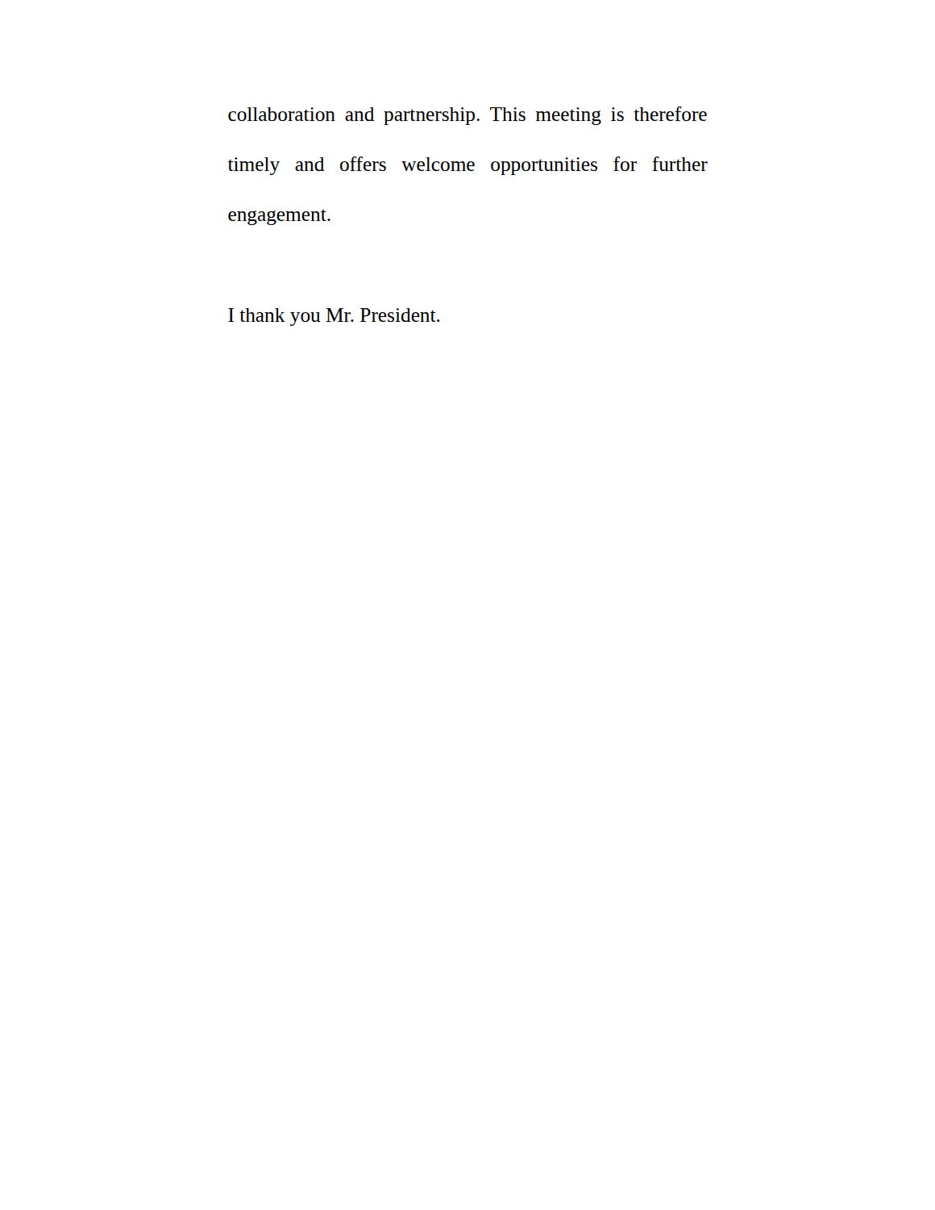collaboration and partnership. This meeting is therefore timely and offers welcome opportunities for further engagement.
I thank you Mr. President.